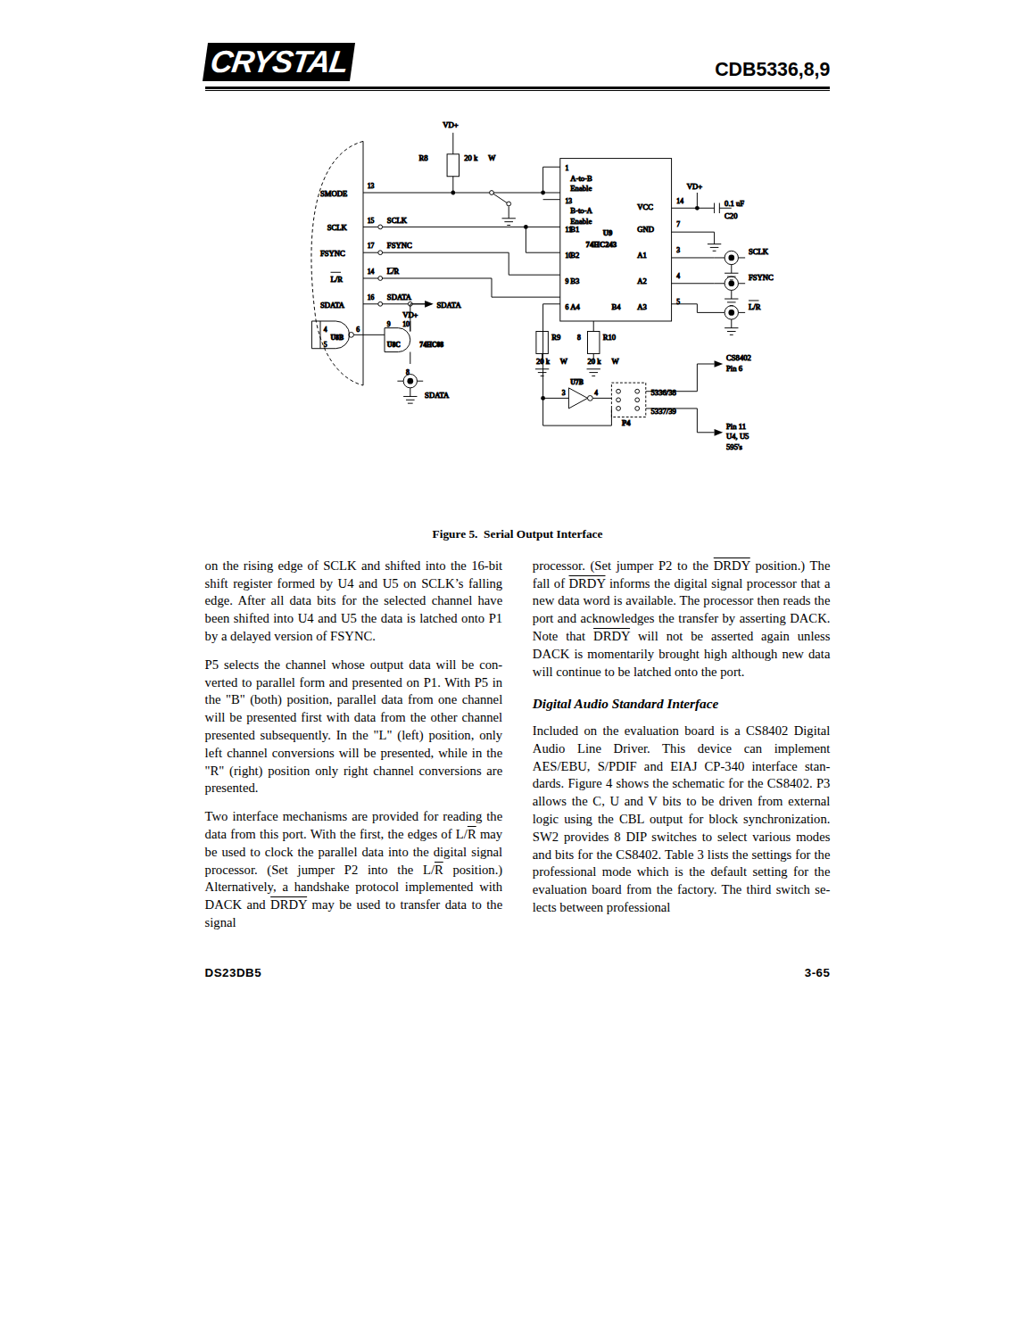CRYSTAL
CDB5336,8,9
VD+ R8 20 k W 13 SMODE 15 SCLK SCLK 17 FSYNC FSYNC 14 L/R L/R 16 SDATA SDATA SDATA 4 5 U8B 6 VD+ 9 10 U8C 74HC08 8 SDATA U9 74HC243 1 A-to-B Enable 13 B-to-A Enable 11 B1 10 B2 9 B3 6 A4 B4 A3 VCC 14 VD+ 0.1 uF C20 GND 7 A1 3 SCLK A2 4 FSYNC 5 L/R R9 20 k W 8 R10 20 k W 3 4 U7B P4 5336/38 5337/39 CS8402 Pin 6 Pin 11 U4, U5 595's
Figure 5. Serial Output Interface
on the rising edge of SCLK and shifted into the 16-bit shift register formed by U4 and U5 on SCLK’s falling edge. After all data bits for the selected channel have been shifted into U4 and U5 the data is latched onto P1 by a delayed version of FSYNC.
P5 selects the channel whose output data will be converted to parallel form and presented on P1. With P5 in the "B" (both) position, parallel data from one channel will be presented first with data from the other channel presented subsequently. In the "L" (left) position, only left channel conversions will be presented, while in the "R" (right) position only right channel conversions are presented.
Two interface mechanisms are provided for reading the data from this port. With the first, the edges of L/R may be used to clock the parallel data into the digital signal processor. (Set jumper P2 into the L/R position.) Alternatively, a handshake protocol implemented with DACK and DRDY may be used to transfer data to the signal
processor. (Set jumper P2 to the DRDY position.) The fall of DRDY informs the digital signal processor that a new data word is available. The processor then reads the port and acknowledges the transfer by asserting DACK. Note that DRDY will not be asserted again unless DACK is momentarily brought high although new data will continue to be latched onto the port.
Digital Audio Standard Interface
Included on the evaluation board is a CS8402 Digital Audio Line Driver. This device can implement AES/EBU, S/PDIF and EIAJ CP-340 interface standards. Figure 4 shows the schematic for the CS8402. P3 allows the C, U and V bits to be driven from external logic using the CBL output for block synchronization. SW2 provides 8 DIP switches to select various modes and bits for the CS8402. Table 3 lists the settings for the professional mode which is the default setting for the evaluation board from the factory. The third switch selects between professional
DS23DB5
3-65